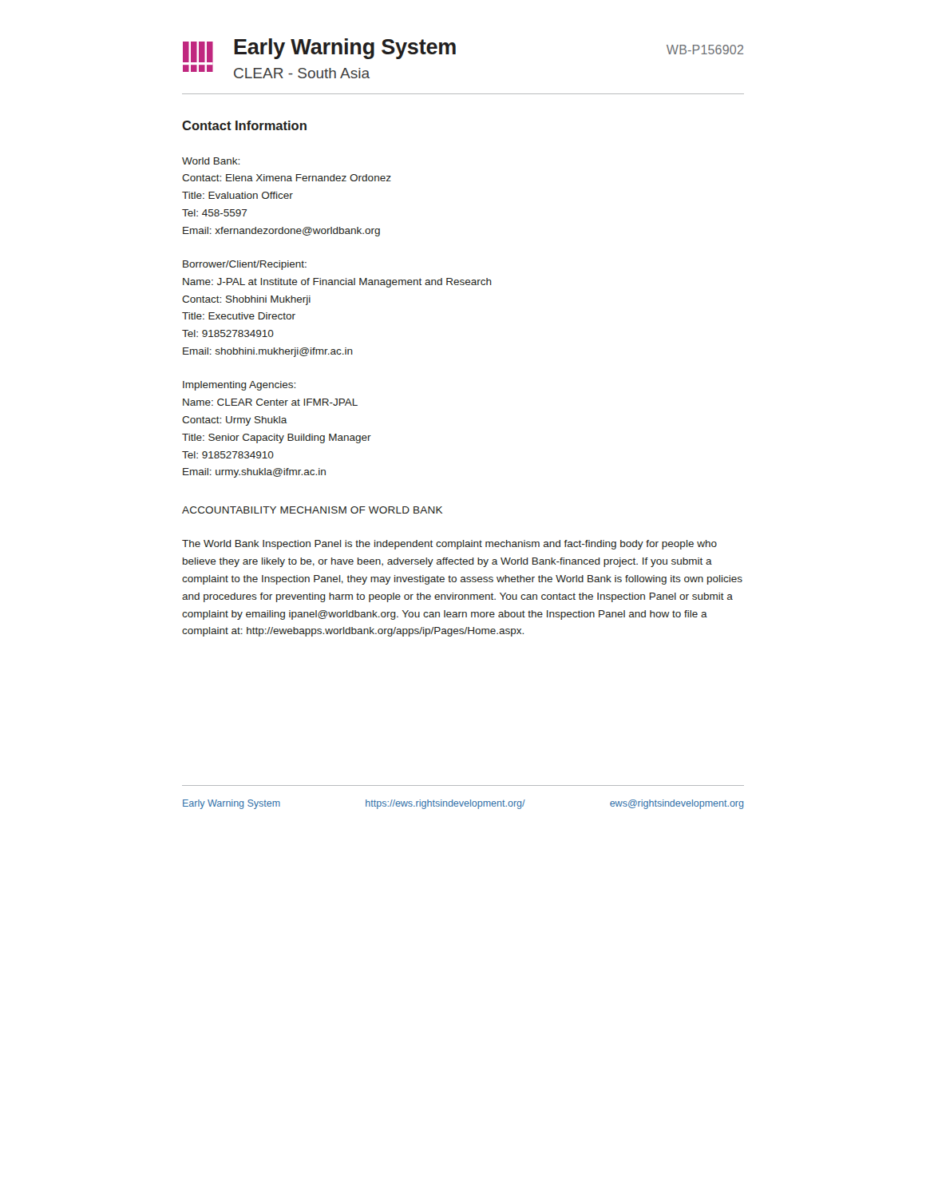Early Warning System CLEAR - South Asia
WB-P156902
Contact Information
World Bank:
Contact: Elena Ximena Fernandez Ordonez
Title: Evaluation Officer
Tel: 458-5597
Email: xfernandezordone@worldbank.org
Borrower/Client/Recipient:
Name: J-PAL at Institute of Financial Management and Research
Contact: Shobhini Mukherji
Title: Executive Director
Tel: 918527834910
Email: shobhini.mukherji@ifmr.ac.in
Implementing Agencies:
Name: CLEAR Center at IFMR-JPAL
Contact: Urmy Shukla
Title: Senior Capacity Building Manager
Tel: 918527834910
Email: urmy.shukla@ifmr.ac.in
ACCOUNTABILITY MECHANISM OF WORLD BANK
The World Bank Inspection Panel is the independent complaint mechanism and fact-finding body for people who believe they are likely to be, or have been, adversely affected by a World Bank-financed project. If you submit a complaint to the Inspection Panel, they may investigate to assess whether the World Bank is following its own policies and procedures for preventing harm to people or the environment. You can contact the Inspection Panel or submit a complaint by emailing ipanel@worldbank.org. You can learn more about the Inspection Panel and how to file a complaint at: http://ewebapps.worldbank.org/apps/ip/Pages/Home.aspx.
Early Warning System https://ews.rightsindevelopment.org/ ews@rightsindevelopment.org